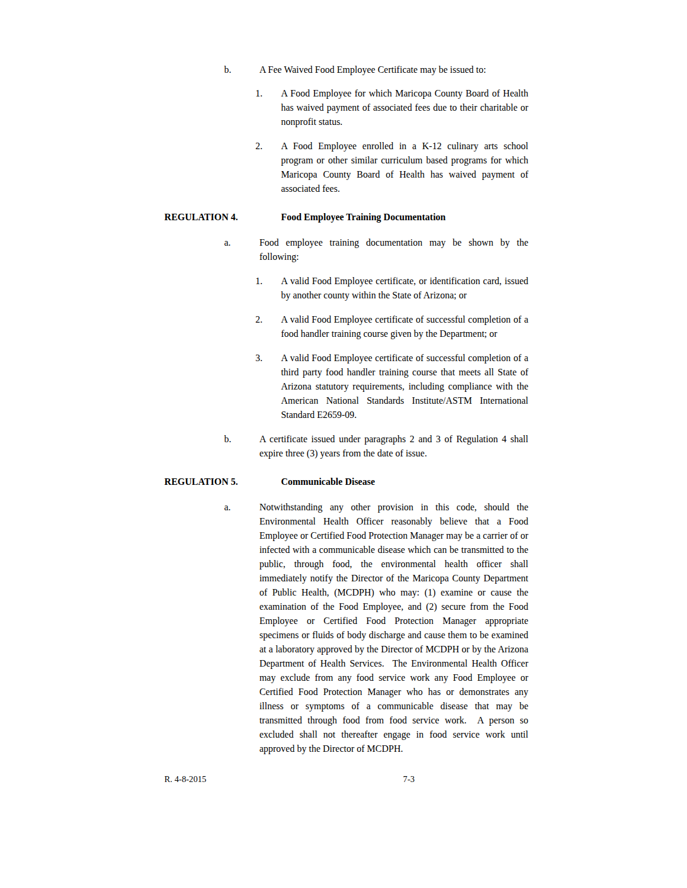b.
A Fee Waived Food Employee Certificate may be issued to:
1.
A Food Employee for which Maricopa County Board of Health has waived payment of associated fees due to their charitable or nonprofit status.
2.
A Food Employee enrolled in a K-12 culinary arts school program or other similar curriculum based programs for which Maricopa County Board of Health has waived payment of associated fees.
REGULATION 4. Food Employee Training Documentation
a.
Food employee training documentation may be shown by the following:
1.
A valid Food Employee certificate, or identification card, issued by another county within the State of Arizona; or
2.
A valid Food Employee certificate of successful completion of a food handler training course given by the Department; or
3.
A valid Food Employee certificate of successful completion of a third party food handler training course that meets all State of Arizona statutory requirements, including compliance with the American National Standards Institute/ASTM International Standard E2659-09.
b.
A certificate issued under paragraphs 2 and 3 of Regulation 4 shall expire three (3) years from the date of issue.
REGULATION 5. Communicable Disease
a.
Notwithstanding any other provision in this code, should the Environmental Health Officer reasonably believe that a Food Employee or Certified Food Protection Manager may be a carrier of or infected with a communicable disease which can be transmitted to the public, through food, the environmental health officer shall immediately notify the Director of the Maricopa County Department of Public Health, (MCDPH) who may: (1) examine or cause the examination of the Food Employee, and (2) secure from the Food Employee or Certified Food Protection Manager appropriate specimens or fluids of body discharge and cause them to be examined at a laboratory approved by the Director of MCDPH or by the Arizona Department of Health Services. The Environmental Health Officer may exclude from any food service work any Food Employee or Certified Food Protection Manager who has or demonstrates any illness or symptoms of a communicable disease that may be transmitted through food from food service work. A person so excluded shall not thereafter engage in food service work until approved by the Director of MCDPH.
R. 4-8-2015
7-3